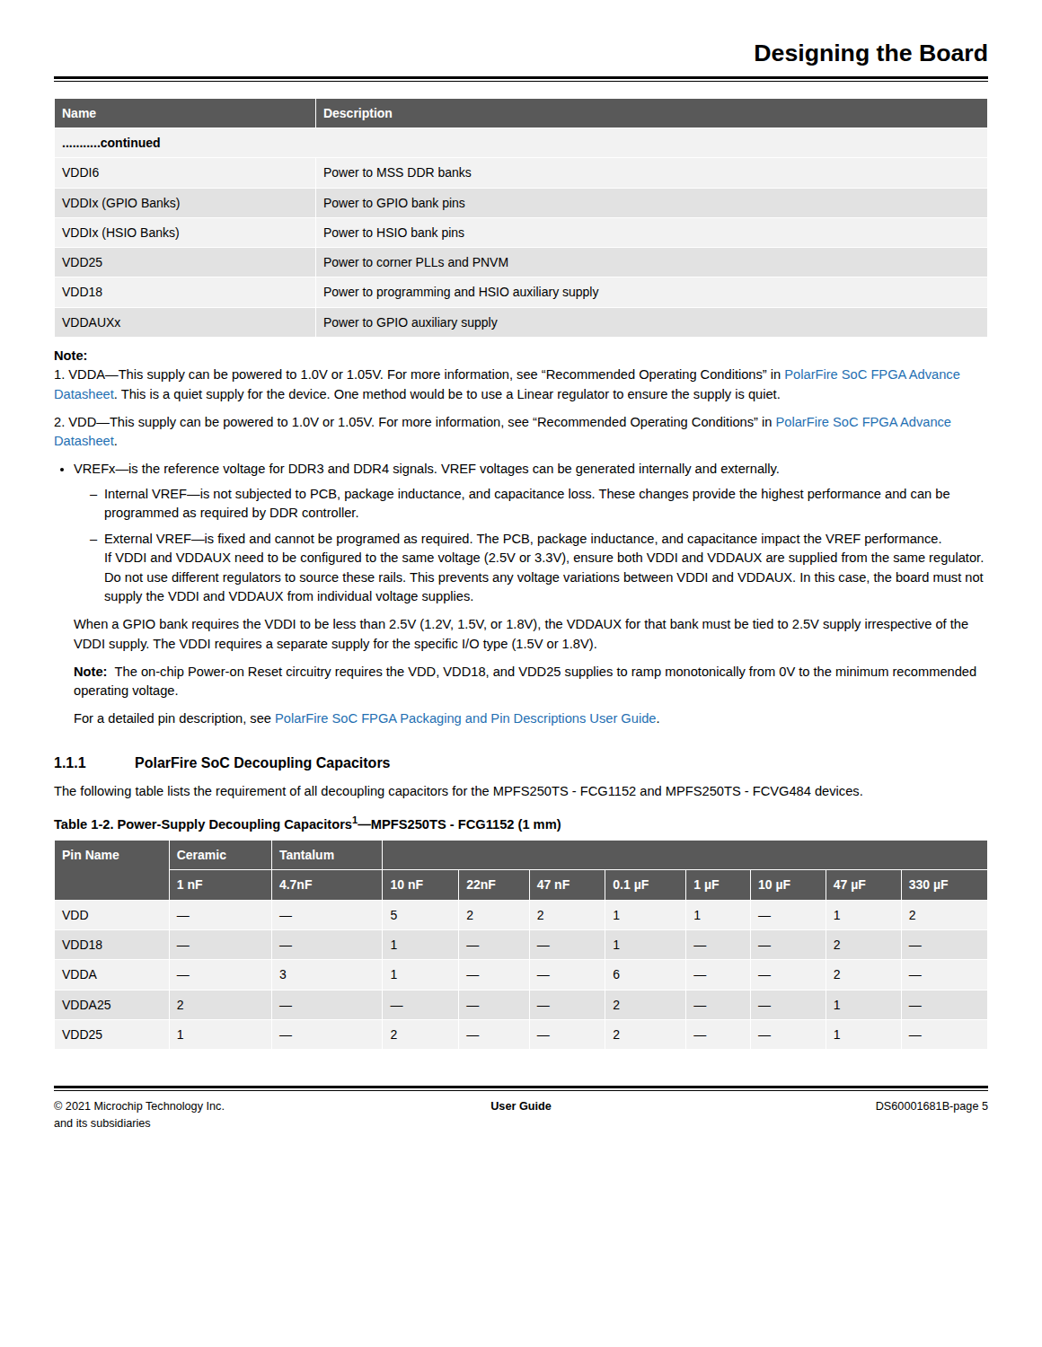Designing the Board
| ...........continued |
| Name | Description |
| VDDI6 | Power to MSS DDR banks |
| VDDIx (GPIO Banks) | Power to GPIO bank pins |
| VDDIx (HSIO Banks) | Power to HSIO bank pins |
| VDD25 | Power to corner PLLs and PNVM |
| VDD18 | Power to programming and HSIO auxiliary supply |
| VDDAUXx | Power to GPIO auxiliary supply |
Note:
1. VDDA—This supply can be powered to 1.0V or 1.05V. For more information, see “Recommended Operating Conditions” in PolarFire SoC FPGA Advance Datasheet. This is a quiet supply for the device. One method would be to use a Linear regulator to ensure the supply is quiet.
2. VDD—This supply can be powered to 1.0V or 1.05V. For more information, see “Recommended Operating Conditions” in PolarFire SoC FPGA Advance Datasheet.
VREFx—is the reference voltage for DDR3 and DDR4 signals. VREF voltages can be generated internally and externally.
Internal VREF—is not subjected to PCB, package inductance, and capacitance loss. These changes provide the highest performance and can be programmed as required by DDR controller.
External VREF—is fixed and cannot be programed as required. The PCB, package inductance, and capacitance impact the VREF performance.
If VDDI and VDDAUX need to be configured to the same voltage (2.5V or 3.3V), ensure both VDDI and VDDAUX are supplied from the same regulator. Do not use different regulators to source these rails. This prevents any voltage variations between VDDI and VDDAUX. In this case, the board must not supply the VDDI and VDDAUX from individual voltage supplies.
When a GPIO bank requires the VDDI to be less than 2.5V (1.2V, 1.5V, or 1.8V), the VDDAUX for that bank must be tied to 2.5V supply irrespective of the VDDI supply. The VDDI requires a separate supply for the specific I/O type (1.5V or 1.8V).
Note: The on-chip Power-on Reset circuitry requires the VDD, VDD18, and VDD25 supplies to ramp monotonically from 0V to the minimum recommended operating voltage.
For a detailed pin description, see PolarFire SoC FPGA Packaging and Pin Descriptions User Guide.
1.1.1
PolarFire SoC Decoupling Capacitors
The following table lists the requirement of all decoupling capacitors for the MPFS250TS - FCG1152 and MPFS250TS - FCVG484 devices.
Table 1-2. Power-Supply Decoupling Capacitors1—MPFS250TS - FCG1152 (1 mm)
| Pin Name | Ceramic | Tantalum | |
| --- | --- | --- | --- |
| 1 nF | 4.7nF | 10 nF | 22nF | 47 nF | 0.1 µF | 1 µF | 10 µF | 47 µF | 330 µF |
| VDD | — | — | 5 | 2 | 2 | 1 | 1 | — | 1 | 2 |
| VDD18 | — | — | 1 | — | — | 1 | — | — | 2 | — |
| VDDA | — | 3 | 1 | — | — | 6 | — | — | 2 | — |
| VDDA25 | 2 | — | — | — | — | 2 | — | — | 1 | — |
| VDD25 | 1 | — | 2 | — | — | 2 | — | — | 1 | — |
| © 2021 Microchip Technology Inc. and its subsidiaries | User Guide | DS60001681B-page 5 |